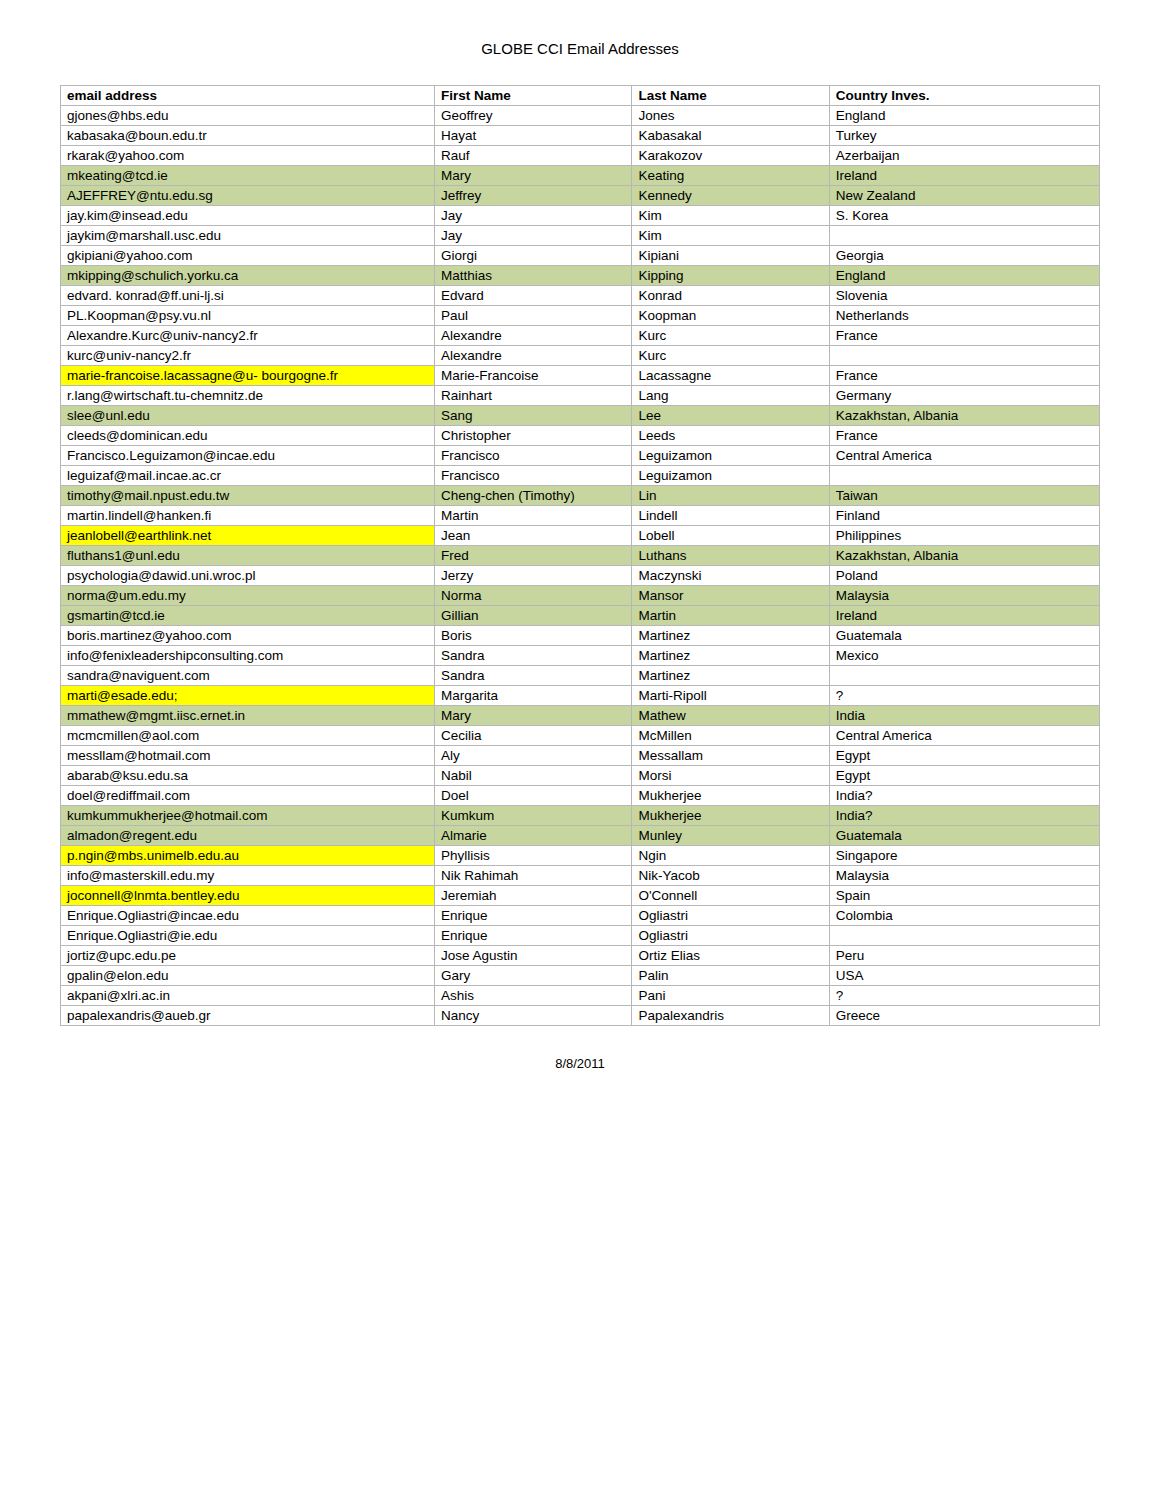GLOBE CCI Email Addresses
| email address | First Name | Last Name | Country Inves. |
| --- | --- | --- | --- |
| gjones@hbs.edu | Geoffrey | Jones | England |
| kabasaka@boun.edu.tr | Hayat | Kabasakal | Turkey |
| rkarak@yahoo.com | Rauf | Karakozov | Azerbaijan |
| mkeating@tcd.ie | Mary | Keating | Ireland |
| AJEFFREY@ntu.edu.sg | Jeffrey | Kennedy | New Zealand |
| jay.kim@insead.edu | Jay | Kim | S. Korea |
| jaykim@marshall.usc.edu | Jay | Kim | |
| gkipiani@yahoo.com | Giorgi | Kipiani | Georgia |
| mkipping@schulich.yorku.ca | Matthias | Kipping | England |
| edvard. konrad@ff.uni-lj.si | Edvard | Konrad | Slovenia |
| PL.Koopman@psy.vu.nl | Paul | Koopman | Netherlands |
| Alexandre.Kurc@univ-nancy2.fr | Alexandre | Kurc | France |
| kurc@univ-nancy2.fr | Alexandre | Kurc | |
| marie-francoise.lacassagne@u- bourgogne.fr | Marie-Francoise | Lacassagne | France |
| r.lang@wirtschaft.tu-chemnitz.de | Rainhart | Lang | Germany |
| slee@unl.edu | Sang | Lee | Kazakhstan, Albania |
| cleeds@dominican.edu | Christopher | Leeds | France |
| Francisco.Leguizamon@incae.edu | Francisco | Leguizamon | Central America |
| leguizaf@mail.incae.ac.cr | Francisco | Leguizamon | |
| timothy@mail.npust.edu.tw | Cheng-chen (Timothy) | Lin | Taiwan |
| martin.lindell@hanken.fi | Martin | Lindell | Finland |
| jeanlobell@earthlink.net | Jean | Lobell | Philippines |
| fluthans1@unl.edu | Fred | Luthans | Kazakhstan, Albania |
| psychologia@dawid.uni.wroc.pl | Jerzy | Maczynski | Poland |
| norma@um.edu.my | Norma | Mansor | Malaysia |
| gsmartin@tcd.ie | Gillian | Martin | Ireland |
| boris.martinez@yahoo.com | Boris | Martinez | Guatemala |
| info@fenixleadershipconsulting.com | Sandra | Martinez | Mexico |
| sandra@naviguent.com | Sandra | Martinez | |
| marti@esade.edu; | Margarita | Marti-Ripoll | ? |
| mmathew@mgmt.iisc.ernet.in | Mary | Mathew | India |
| mcmcmillen@aol.com | Cecilia | McMillen | Central America |
| messllam@hotmail.com | Aly | Messallam | Egypt |
| abarab@ksu.edu.sa | Nabil | Morsi | Egypt |
| doel@rediffmail.com | Doel | Mukherjee | India? |
| kumkummukherjee@hotmail.com | Kumkum | Mukherjee | India? |
| almadon@regent.edu | Almarie | Munley | Guatemala |
| p.ngin@mbs.unimelb.edu.au | Phyllisis | Ngin | Singapore |
| info@masterskill.edu.my | Nik Rahimah | Nik-Yacob | Malaysia |
| joconnell@lnmta.bentley.edu | Jeremiah | O'Connell | Spain |
| Enrique.Ogliastri@incae.edu | Enrique | Ogliastri | Colombia |
| Enrique.Ogliastri@ie.edu | Enrique | Ogliastri | |
| jortiz@upc.edu.pe | Jose Agustin | Ortiz Elias | Peru |
| gpalin@elon.edu | Gary | Palin | USA |
| akpani@xlri.ac.in | Ashis | Pani | ? |
| papalexandris@aueb.gr | Nancy | Papalexandris | Greece |
8/8/2011